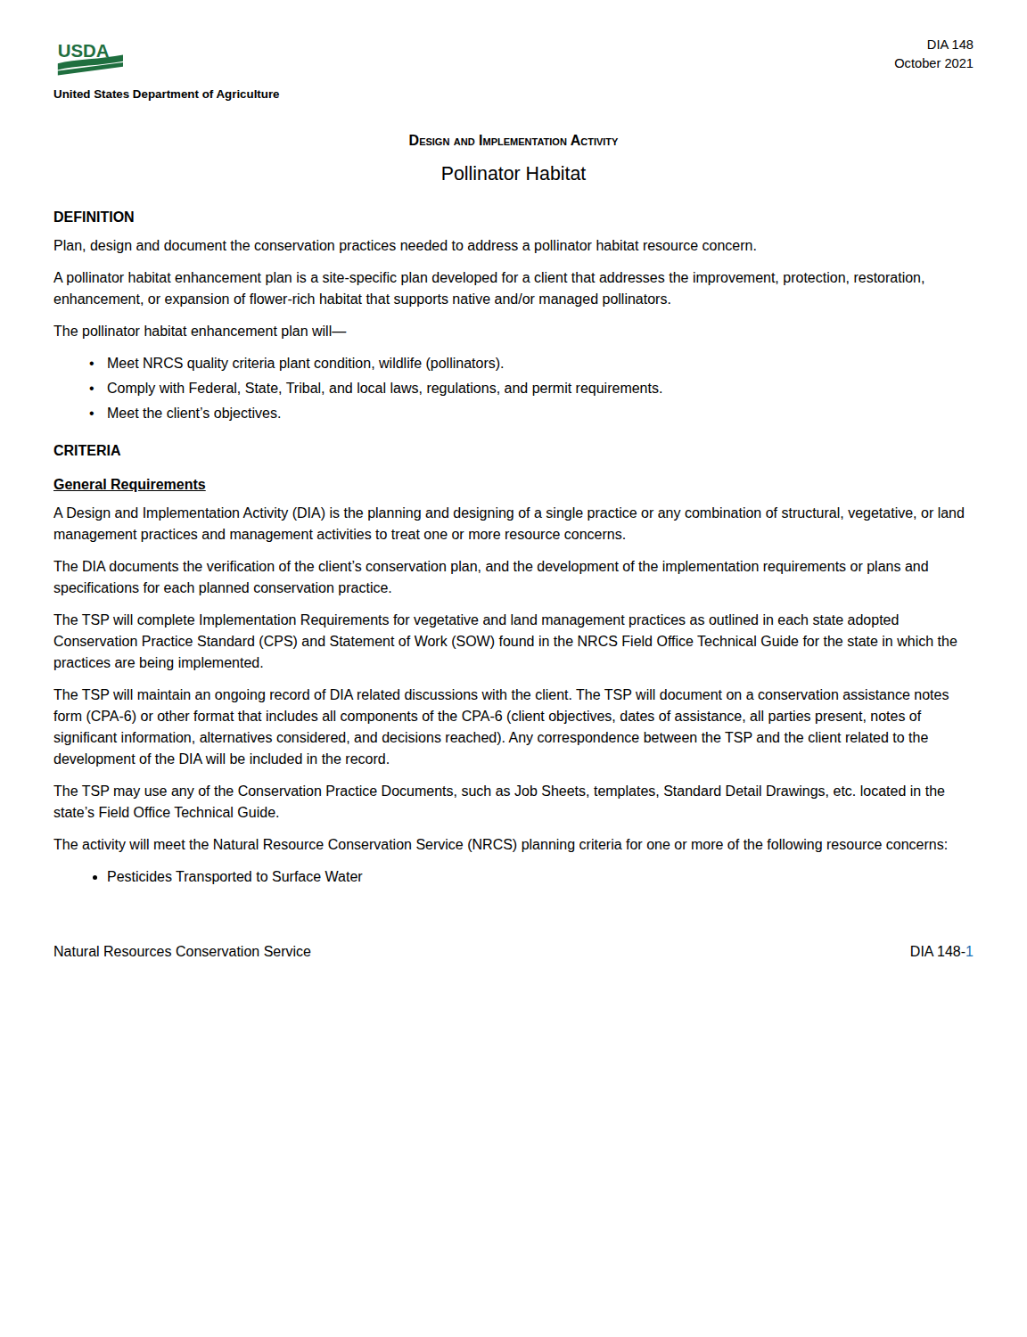USDA
United States Department of Agriculture
DIA 148
October 2021
Design and Implementation Activity
Pollinator Habitat
DEFINITION
Plan, design and document the conservation practices needed to address a pollinator habitat resource concern.
A pollinator habitat enhancement plan is a site-specific plan developed for a client that addresses the improvement, protection, restoration, enhancement, or expansion of flower-rich habitat that supports native and/or managed pollinators.
The pollinator habitat enhancement plan will—
Meet NRCS quality criteria plant condition, wildlife (pollinators).
Comply with Federal, State, Tribal, and local laws, regulations, and permit requirements.
Meet the client’s objectives.
CRITERIA
General Requirements
A Design and Implementation Activity (DIA) is the planning and designing of a single practice or any combination of structural, vegetative, or land management practices and management activities to treat one or more resource concerns.
The DIA documents the verification of the client’s conservation plan, and the development of the implementation requirements or plans and specifications for each planned conservation practice.
The TSP will complete Implementation Requirements for vegetative and land management practices as outlined in each state adopted Conservation Practice Standard (CPS) and Statement of Work (SOW) found in the NRCS Field Office Technical Guide for the state in which the practices are being implemented.
The TSP will maintain an ongoing record of DIA related discussions with the client. The TSP will document on a conservation assistance notes form (CPA-6) or other format that includes all components of the CPA-6 (client objectives, dates of assistance, all parties present, notes of significant information, alternatives considered, and decisions reached). Any correspondence between the TSP and the client related to the development of the DIA will be included in the record.
The TSP may use any of the Conservation Practice Documents, such as Job Sheets, templates, Standard Detail Drawings, etc. located in the state’s Field Office Technical Guide.
The activity will meet the Natural Resource Conservation Service (NRCS) planning criteria for one or more of the following resource concerns:
Pesticides Transported to Surface Water
Natural Resources Conservation Service
DIA 148-1